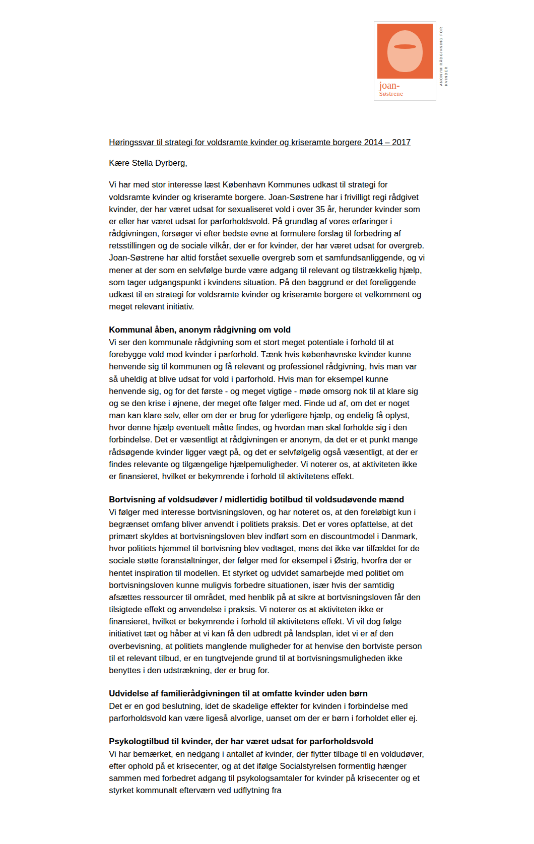joan-Søstrene
Anonym rådgivning for kvinder
Høringssvar til strategi for voldsramte kvinder og kriseramte borgere 2014 – 2017
Kære Stella Dyrberg,
Vi har med stor interesse læst København Kommunes udkast til strategi for voldsramte kvinder og kriseramte borgere. Joan-Søstrene har i frivilligt regi rådgivet kvinder, der har været udsat for sexualiseret vold i over 35 år, herunder kvinder som er eller har været udsat for parforholdsvold. På grundlag af vores erfaringer i rådgivningen, forsøger vi efter bedste evne at formulere forslag til forbedring af retsstillingen og de sociale vilkår, der er for kvinder, der har været udsat for overgreb. Joan-Søstrene har altid forstået sexuelle overgreb som et samfundsanliggende, og vi mener at der som en selvfølge burde være adgang til relevant og tilstrækkelig hjælp, som tager udgangspunkt i kvindens situation. På den baggrund er det foreliggende udkast til en strategi for voldsramte kvinder og kriseramte borgere et velkomment og meget relevant initiativ.
Kommunal åben, anonym rådgivning om vold
Vi ser den kommunale rådgivning som et stort meget potentiale i forhold til at forebygge vold mod kvinder i parforhold. Tænk hvis københavnske kvinder kunne henvende sig til kommunen og få relevant og professionel rådgivning, hvis man var så uheldig at blive udsat for vold i parforhold. Hvis man for eksempel kunne henvende sig, og for det første - og meget vigtige - møde omsorg nok til at klare sig og se den krise i øjnene, der meget ofte følger med. Finde ud af, om det er noget man kan klare selv, eller om der er brug for yderligere hjælp, og endelig få oplyst, hvor denne hjælp eventuelt måtte findes, og hvordan man skal forholde sig i den forbindelse. Det er væsentligt at rådgivningen er anonym, da det er et punkt mange rådsøgende kvinder ligger vægt på, og det er selvfølgelig også væsentligt, at der er findes relevante og tilgængelige hjælpemuligheder. Vi noterer os, at aktiviteten ikke er finansieret, hvilket er bekymrende i forhold til aktivitetens effekt.
Bortvisning af voldsudøver / midlertidig botilbud til voldsudøvende mænd
Vi følger med interesse bortvisningsloven, og har noteret os, at den foreløbigt kun i begrænset omfang bliver anvendt i politiets praksis. Det er vores opfattelse, at det primært skyldes at bortvisningsloven blev indført som en discountmodel i Danmark, hvor politiets hjemmel til bortvisning blev vedtaget, mens det ikke var tilfældet for de sociale støtte foranstaltninger, der følger med for eksempel i Østrig, hvorfra der er hentet inspiration til modellen. Et styrket og udvidet samarbejde med politiet om bortvisningsloven kunne muligvis forbedre situationen, især hvis der samtidig afsættes ressourcer til området, med henblik på at sikre at bortvisningsloven får den tilsigtede effekt og anvendelse i praksis. Vi noterer os at aktiviteten ikke er finansieret, hvilket er bekymrende i forhold til aktivitetens effekt. Vi vil dog følge initiativet tæt og håber at vi kan få den udbredt på landsplan, idet vi er af den overbevisning, at politiets manglende muligheder for at henvise den bortviste person til et relevant tilbud, er en tungtvejende grund til at bortvisningsmuligheden ikke benyttes i den udstrækning, der er brug for.
Udvidelse af familierådgivningen til at omfatte kvinder uden børn
Det er en god beslutning, idet de skadelige effekter for kvinden i forbindelse med parforholdsvold kan være ligeså alvorlige, uanset om der er børn i forholdet eller ej.
Psykologtilbud til kvinder, der har været udsat for parforholdsvold
Vi har bemærket, en nedgang i antallet af kvinder, der flytter tilbage til en voldudøver, efter ophold på et krisecenter, og at det ifølge Socialstyrelsen formentlig hænger sammen med forbedret adgang til psykologsamtaler for kvinder på krisecenter og et styrket kommunalt efterværn ved udflytning fra